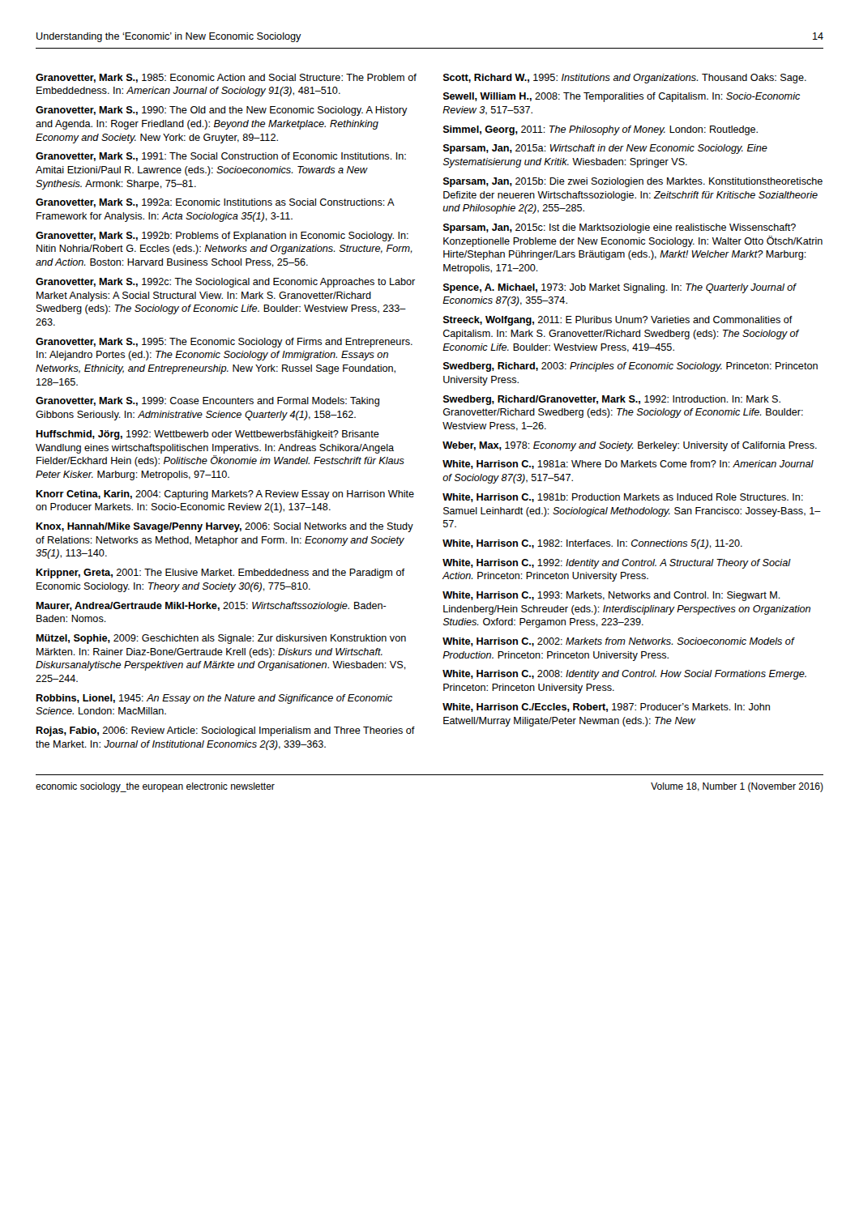Understanding the ‘Economic’ in New Economic Sociology 14
Granovetter, Mark S., 1985: Economic Action and Social Structure: The Problem of Embeddedness. In: American Journal of Sociology 91(3), 481–510.
Granovetter, Mark S., 1990: The Old and the New Economic Sociology. A History and Agenda. In: Roger Friedland (ed.): Beyond the Marketplace. Rethinking Economy and Society. New York: de Gruyter, 89–112.
Granovetter, Mark S., 1991: The Social Construction of Economic Institutions. In: Amitai Etzioni/Paul R. Lawrence (eds.): Socioeconomics. Towards a New Synthesis. Armonk: Sharpe, 75–81.
Granovetter, Mark S., 1992a: Economic Institutions as Social Constructions: A Framework for Analysis. In: Acta Sociologica 35(1), 3-11.
Granovetter, Mark S., 1992b: Problems of Explanation in Economic Sociology. In: Nitin Nohria/Robert G. Eccles (eds.): Networks and Organizations. Structure, Form, and Action. Boston: Harvard Business School Press, 25–56.
Granovetter, Mark S., 1992c: The Sociological and Economic Approaches to Labor Market Analysis: A Social Structural View. In: Mark S. Granovetter/Richard Swedberg (eds): The Sociology of Economic Life. Boulder: Westview Press, 233–263.
Granovetter, Mark S., 1995: The Economic Sociology of Firms and Entrepreneurs. In: Alejandro Portes (ed.): The Economic Sociology of Immigration. Essays on Networks, Ethnicity, and Entrepreneurship. New York: Russel Sage Foundation, 128–165.
Granovetter, Mark S., 1999: Coase Encounters and Formal Models: Taking Gibbons Seriously. In: Administrative Science Quarterly 4(1), 158–162.
Huffschmid, Jörg, 1992: Wettbewerb oder Wettbewerbsfähigkeit? Brisante Wandlung eines wirtschaftspolitischen Imperativs. In: Andreas Schikora/Angela Fielder/Eckhard Hein (eds): Politische Ökonomie im Wandel. Festschrift für Klaus Peter Kisker. Marburg: Metropolis, 97–110.
Knorr Cetina, Karin, 2004: Capturing Markets? A Review Essay on Harrison White on Producer Markets. In: Socio-Economic Review 2(1), 137–148.
Knox, Hannah/Mike Savage/Penny Harvey, 2006: Social Networks and the Study of Relations: Networks as Method, Metaphor and Form. In: Economy and Society 35(1), 113–140.
Krippner, Greta, 2001: The Elusive Market. Embeddedness and the Paradigm of Economic Sociology. In: Theory and Society 30(6), 775–810.
Maurer, Andrea/Gertraude Mikl-Horke, 2015: Wirtschaftssoziologie. Baden-Baden: Nomos.
Mützel, Sophie, 2009: Geschichten als Signale: Zur diskursiven Konstruktion von Märkten. In: Rainer Diaz-Bone/Gertraude Krell (eds): Diskurs und Wirtschaft. Diskursanalytische Perspektiven auf Märkte und Organisationen. Wiesbaden: VS, 225–244.
Robbins, Lionel, 1945: An Essay on the Nature and Significance of Economic Science. London: MacMillan.
Rojas, Fabio, 2006: Review Article: Sociological Imperialism and Three Theories of the Market. In: Journal of Institutional Economics 2(3), 339–363.
Scott, Richard W., 1995: Institutions and Organizations. Thousand Oaks: Sage.
Sewell, William H., 2008: The Temporalities of Capitalism. In: Socio-Economic Review 3, 517–537.
Simmel, Georg, 2011: The Philosophy of Money. London: Routledge.
Sparsam, Jan, 2015a: Wirtschaft in der New Economic Sociology. Eine Systematisierung und Kritik. Wiesbaden: Springer VS.
Sparsam, Jan, 2015b: Die zwei Soziologien des Marktes. Konstitutionstheoretische Defizite der neueren Wirtschaftssoziologie. In: Zeitschrift für Kritische Sozialtheorie und Philosophie 2(2), 255–285.
Sparsam, Jan, 2015c: Ist die Marktsoziologie eine realistische Wissenschaft? Konzeptionelle Probleme der New Economic Sociology. In: Walter Otto Ötsch/Katrin Hirte/Stephan Pühringer/Lars Bräutigam (eds.), Markt! Welcher Markt? Marburg: Metropolis, 171–200.
Spence, A. Michael, 1973: Job Market Signaling. In: The Quarterly Journal of Economics 87(3), 355–374.
Streeck, Wolfgang, 2011: E Pluribus Unum? Varieties and Commonalities of Capitalism. In: Mark S. Granovetter/Richard Swedberg (eds): The Sociology of Economic Life. Boulder: Westview Press, 419–455.
Swedberg, Richard, 2003: Principles of Economic Sociology. Princeton: Princeton University Press.
Swedberg, Richard/Granovetter, Mark S., 1992: Introduction. In: Mark S. Granovetter/Richard Swedberg (eds): The Sociology of Economic Life. Boulder: Westview Press, 1–26.
Weber, Max, 1978: Economy and Society. Berkeley: University of California Press.
White, Harrison C., 1981a: Where Do Markets Come from? In: American Journal of Sociology 87(3), 517–547.
White, Harrison C., 1981b: Production Markets as Induced Role Structures. In: Samuel Leinhardt (ed.): Sociological Methodology. San Francisco: Jossey-Bass, 1–57.
White, Harrison C., 1982: Interfaces. In: Connections 5(1), 11-20.
White, Harrison C., 1992: Identity and Control. A Structural Theory of Social Action. Princeton: Princeton University Press.
White, Harrison C., 1993: Markets, Networks and Control. In: Siegwart M. Lindenberg/Hein Schreuder (eds.): Interdisciplinary Perspectives on Organization Studies. Oxford: Pergamon Press, 223–239.
White, Harrison C., 2002: Markets from Networks. Socioeconomic Models of Production. Princeton: Princeton University Press.
White, Harrison C., 2008: Identity and Control. How Social Formations Emerge. Princeton: Princeton University Press.
White, Harrison C./Eccles, Robert, 1987: Producer’s Markets. In: John Eatwell/Murray Miligate/Peter Newman (eds.): The New
economic sociology_the european electronic newsletter Volume 18, Number 1 (November 2016)